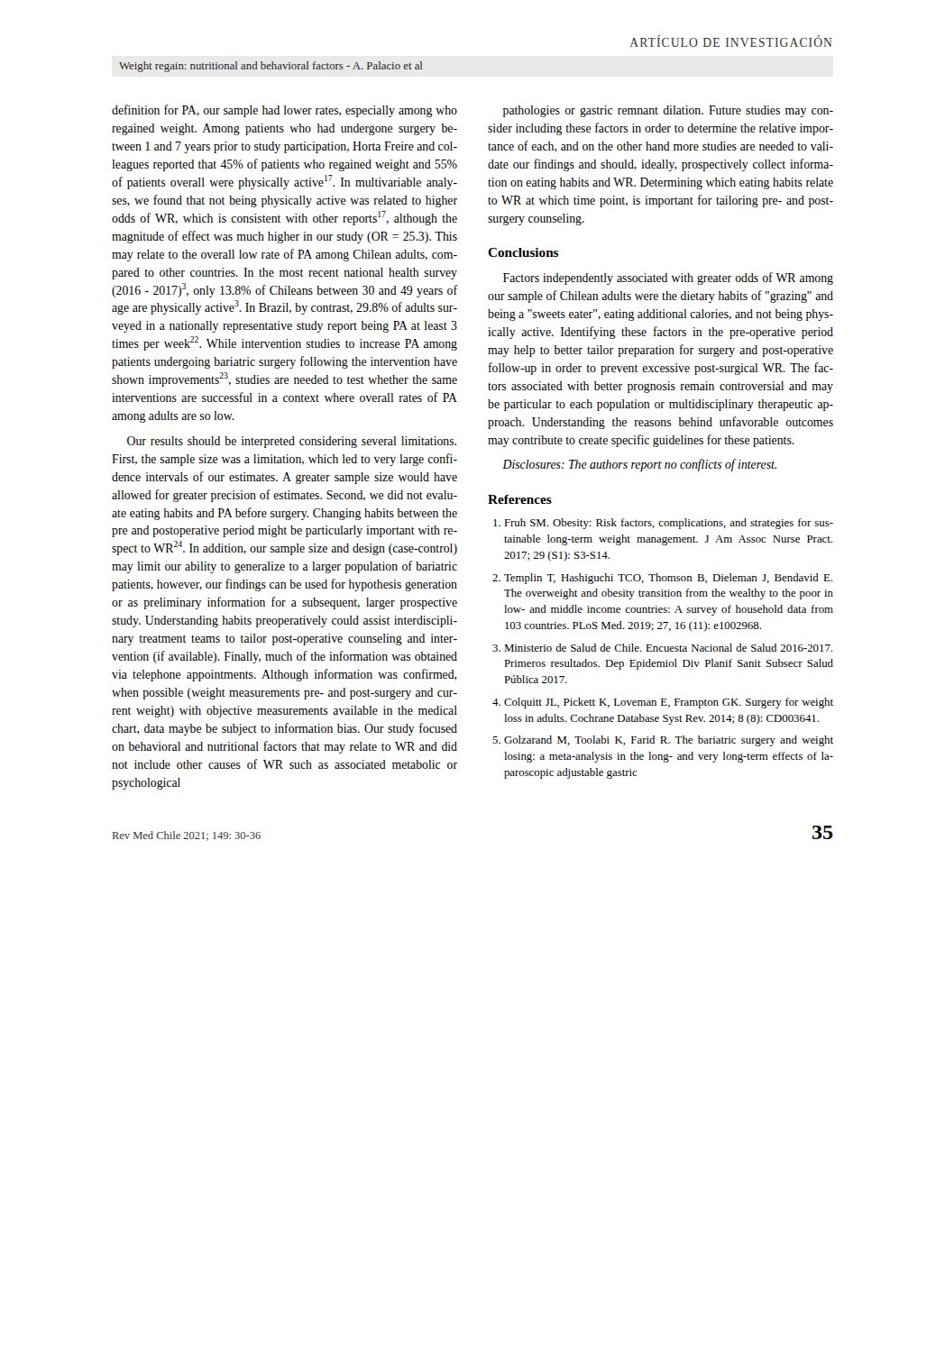ARTÍCULO DE INVESTIGACIÓN
Weight regain: nutritional and behavioral factors - A. Palacio et al
definition for PA, our sample had lower rates, especially among who regained weight. Among patients who had undergone surgery between 1 and 7 years prior to study participation, Horta Freire and colleagues reported that 45% of patients who regained weight and 55% of patients overall were physically active17. In multivariable analyses, we found that not being physically active was related to higher odds of WR, which is consistent with other reports17, although the magnitude of effect was much higher in our study (OR = 25.3). This may relate to the overall low rate of PA among Chilean adults, compared to other countries. In the most recent national health survey (2016 - 2017)3, only 13.8% of Chileans between 30 and 49 years of age are physically active3. In Brazil, by contrast, 29.8% of adults surveyed in a nationally representative study report being PA at least 3 times per week22. While intervention studies to increase PA among patients undergoing bariatric surgery following the intervention have shown improvements23, studies are needed to test whether the same interventions are successful in a context where overall rates of PA among adults are so low.
Our results should be interpreted considering several limitations. First, the sample size was a limitation, which led to very large confidence intervals of our estimates. A greater sample size would have allowed for greater precision of estimates. Second, we did not evaluate eating habits and PA before surgery. Changing habits between the pre and postoperative period might be particularly important with respect to WR24. In addition, our sample size and design (case-control) may limit our ability to generalize to a larger population of bariatric patients, however, our findings can be used for hypothesis generation or as preliminary information for a subsequent, larger prospective study. Understanding habits preoperatively could assist interdisciplinary treatment teams to tailor post-operative counseling and intervention (if available). Finally, much of the information was obtained via telephone appointments. Although information was confirmed, when possible (weight measurements pre- and post-surgery and current weight) with objective measurements available in the medical chart, data maybe be subject to information bias. Our study focused on behavioral and nutritional factors that may relate to WR and did not include other causes of WR such as associated metabolic or psychological
pathologies or gastric remnant dilation. Future studies may consider including these factors in order to determine the relative importance of each, and on the other hand more studies are needed to validate our findings and should, ideally, prospectively collect information on eating habits and WR. Determining which eating habits relate to WR at which time point, is important for tailoring pre- and post-surgery counseling.
Conclusions
Factors independently associated with greater odds of WR among our sample of Chilean adults were the dietary habits of "grazing" and being a "sweets eater", eating additional calories, and not being physically active. Identifying these factors in the pre-operative period may help to better tailor preparation for surgery and post-operative follow-up in order to prevent excessive post-surgical WR. The factors associated with better prognosis remain controversial and may be particular to each population or multidisciplinary therapeutic approach. Understanding the reasons behind unfavorable outcomes may contribute to create specific guidelines for these patients.
Disclosures: The authors report no conflicts of interest.
References
Fruh SM. Obesity: Risk factors, complications, and strategies for sustainable long-term weight management. J Am Assoc Nurse Pract. 2017; 29 (S1): S3-S14.
Templin T, Hashiguchi TCO, Thomson B, Dieleman J, Bendavid E. The overweight and obesity transition from the wealthy to the poor in low- and middle income countries: A survey of household data from 103 countries. PLoS Med. 2019; 27, 16 (11): e1002968.
Ministerio de Salud de Chile. Encuesta Nacional de Salud 2016-2017. Primeros resultados. Dep Epidemiol Div Planif Sanit Subsecr Salud Pública 2017.
Colquitt JL, Pickett K, Loveman E, Frampton GK. Surgery for weight loss in adults. Cochrane Database Syst Rev. 2014; 8 (8): CD003641.
Golzarand M, Toolabi K, Farid R. The bariatric surgery and weight losing: a meta-analysis in the long- and very long-term effects of laparoscopic adjustable gastric
Rev Med Chile 2021; 149: 30-36 35